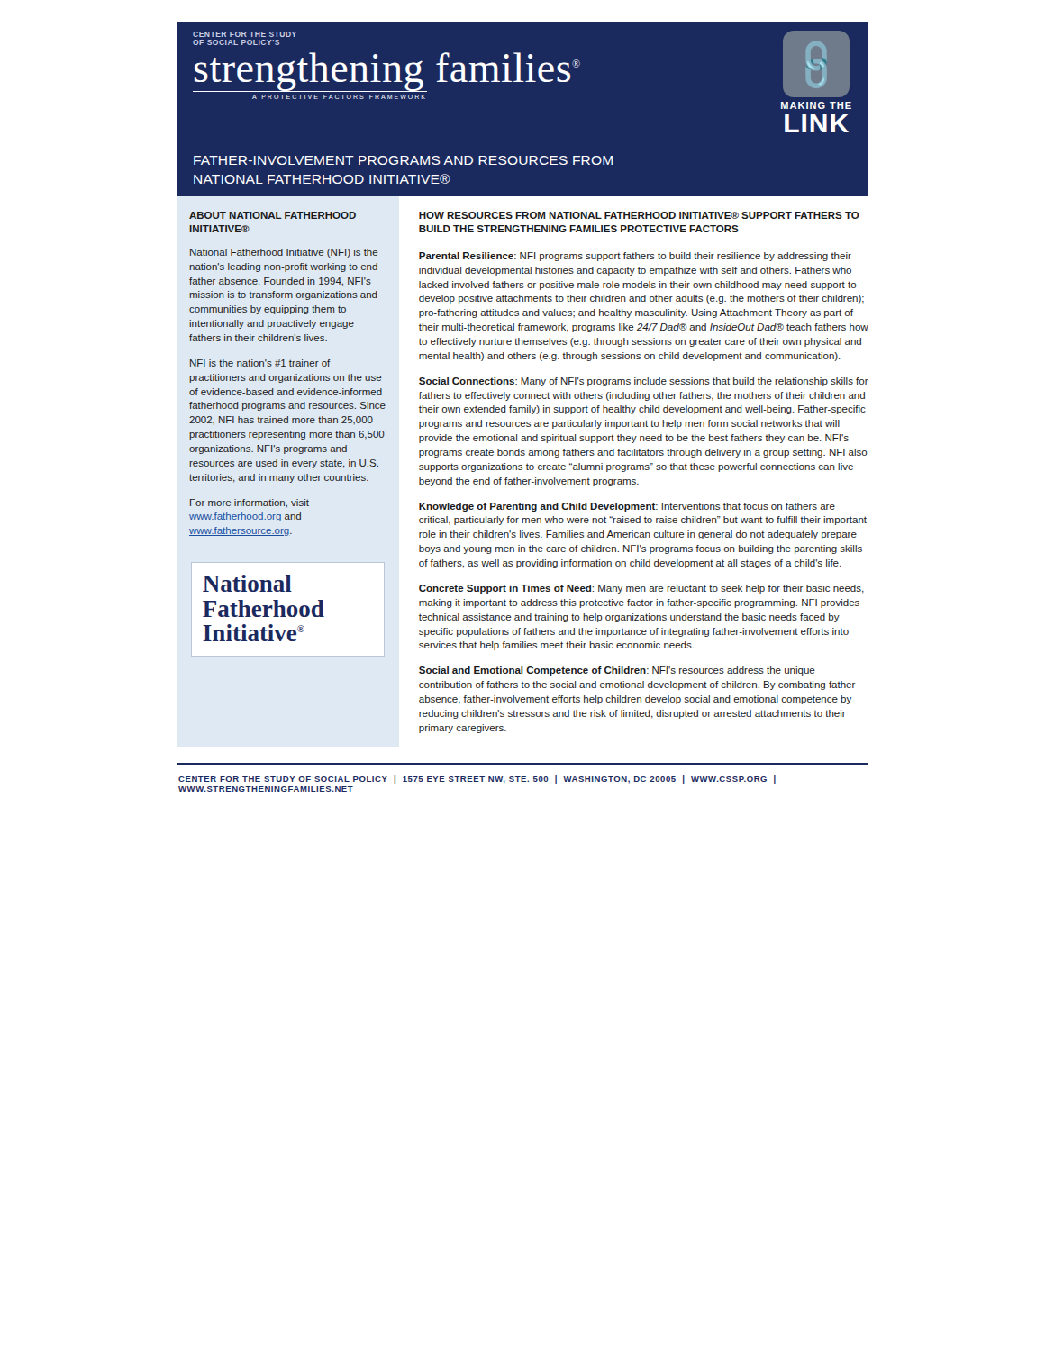CENTER FOR THE STUDY
OF SOCIAL POLICY'S
strengthening families®
A PROTECTIVE FACTORS FRAMEWORK
🔗
MAKING THE
LINK
FATHER-INVOLVEMENT PROGRAMS AND RESOURCES FROM
NATIONAL FATHERHOOD INITIATIVE®
About National Fatherhood Initiative®
National Fatherhood Initiative (NFI) is the nation's leading non-profit working to end father absence. Founded in 1994, NFI's mission is to transform organizations and communities by equipping them to intentionally and proactively engage fathers in their children's lives.
NFI is the nation's #1 trainer of practitioners and organizations on the use of evidence-based and evidence-informed fatherhood programs and resources. Since 2002, NFI has trained more than 25,000 practitioners representing more than 6,500 organizations. NFI's programs and resources are used in every state, in U.S. territories, and in many other countries.
For more information, visit www.fatherhood.org and www.fathersource.org.
National
Fatherhood
Initiative®
How resources from National Fatherhood Initiative® support fathers to build the Strengthening Families protective factors
Parental Resilience: NFI programs support fathers to build their resilience by addressing their individual developmental histories and capacity to empathize with self and others. Fathers who lacked involved fathers or positive male role models in their own childhood may need support to develop positive attachments to their children and other adults (e.g. the mothers of their children); pro-fathering attitudes and values; and healthy masculinity. Using Attachment Theory as part of their multi-theoretical framework, programs like 24/7 Dad® and InsideOut Dad® teach fathers how to effectively nurture themselves (e.g. through sessions on greater care of their own physical and mental health) and others (e.g. through sessions on child development and communication).
Social Connections: Many of NFI's programs include sessions that build the relationship skills for fathers to effectively connect with others (including other fathers, the mothers of their children and their own extended family) in support of healthy child development and well-being. Father-specific programs and resources are particularly important to help men form social networks that will provide the emotional and spiritual support they need to be the best fathers they can be. NFI's programs create bonds among fathers and facilitators through delivery in a group setting. NFI also supports organizations to create “alumni programs” so that these powerful connections can live beyond the end of father-involvement programs.
Knowledge of Parenting and Child Development: Interventions that focus on fathers are critical, particularly for men who were not “raised to raise children” but want to fulfill their important role in their children's lives. Families and American culture in general do not adequately prepare boys and young men in the care of children. NFI's programs focus on building the parenting skills of fathers, as well as providing information on child development at all stages of a child's life.
Concrete Support in Times of Need: Many men are reluctant to seek help for their basic needs, making it important to address this protective factor in father-specific programming. NFI provides technical assistance and training to help organizations understand the basic needs faced by specific populations of fathers and the importance of integrating father-involvement efforts into services that help families meet their basic economic needs.
Social and Emotional Competence of Children: NFI's resources address the unique contribution of fathers to the social and emotional development of children. By combating father absence, father-involvement efforts help children develop social and emotional competence by reducing children's stressors and the risk of limited, disrupted or arrested attachments to their primary caregivers.
CENTER FOR THE STUDY OF SOCIAL POLICY | 1575 EYE STREET NW, STE. 500 | WASHINGTON, DC 20005 | WWW.CSSP.ORG | WWW.STRENGTHENINGFAMILIES.NET